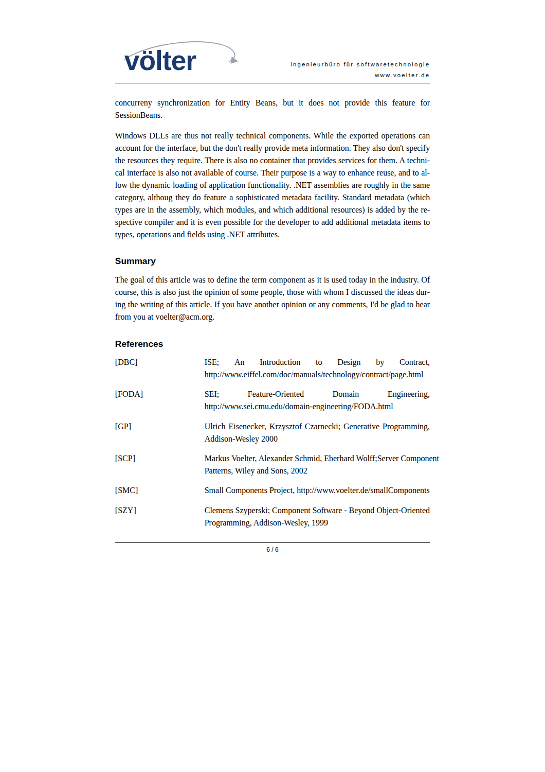völter
ingenieurbüro für softwaretechnologie
www.voelter.de
concurreny synchronization for Entity Beans, but it does not provide this feature for SessionBeans.
Windows DLLs are thus not really technical components. While the exported operations can account for the interface, but the don't really provide meta information. They also don't specify the resources they require. There is also no container that provides services for them. A technical interface is also not available of course. Their purpose is a way to enhance reuse, and to allow the dynamic loading of application functionality. .NET assemblies are roughly in the same category, althoug they do feature a sophisticated metadata facility. Standard metadata (which types are in the assembly, which modules, and which additional resources) is added by the respective compiler and it is even possible for the developer to add additional metadata items to types, operations and fields using .NET attributes.
Summary
The goal of this article was to define the term component as it is used today in the industry. Of course, this is also just the opinion of some people, those with whom I discussed the ideas during the writing of this article. If you have another opinion or any comments, I'd be glad to hear from you at voelter@acm.org.
References
[DBC]
ISE; An Introduction to Design by Contract,
http://www.eiffel.com/doc/manuals/technology/contract/page.html
[FODA]
SEI; Feature-Oriented Domain Engineering,
http://www.sei.cmu.edu/domain-engineering/FODA.html
[GP]
Ulrich Eisenecker, Krzysztof Czarnecki; Generative Programming,
Addison-Wesley 2000
[SCP]
Markus Voelter, Alexander Schmid, Eberhard Wolff; Server Component
Patterns, Wiley and Sons, 2002
[SMC]
Small Components Project, http://www.voelter.de/smallComponents
[SZY]
Clemens Szyperski; Component Software-Beyond Object-Oriented
Programming, Addison-Wesley, 1999
6 / 6